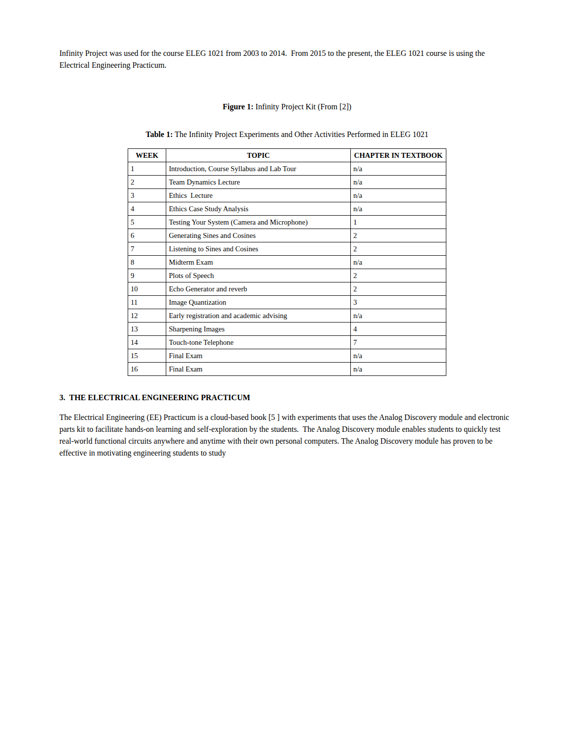Infinity Project was used for the course ELEG 1021 from 2003 to 2014. From 2015 to the present, the ELEG 1021 course is using the Electrical Engineering Practicum.
Figure 1: Infinity Project Kit (From [2])
Table 1: The Infinity Project Experiments and Other Activities Performed in ELEG 1021
| WEEK | TOPIC | CHAPTER IN TEXTBOOK |
| --- | --- | --- |
| 1 | Introduction, Course Syllabus and Lab Tour | n/a |
| 2 | Team Dynamics Lecture | n/a |
| 3 | Ethics Lecture | n/a |
| 4 | Ethics Case Study Analysis | n/a |
| 5 | Testing Your System (Camera and Microphone) | 1 |
| 6 | Generating Sines and Cosines | 2 |
| 7 | Listening to Sines and Cosines | 2 |
| 8 | Midterm Exam | n/a |
| 9 | Plots of Speech | 2 |
| 10 | Echo Generator and reverb | 2 |
| 11 | Image Quantization | 3 |
| 12 | Early registration and academic advising | n/a |
| 13 | Sharpening Images | 4 |
| 14 | Touch-tone Telephone | 7 |
| 15 | Final Exam | n/a |
| 16 | Final Exam | n/a |
3. THE ELECTRICAL ENGINEERING PRACTICUM
The Electrical Engineering (EE) Practicum is a cloud-based book [5 ] with experiments that uses the Analog Discovery module and electronic parts kit to facilitate hands-on learning and self-exploration by the students. The Analog Discovery module enables students to quickly test real-world functional circuits anywhere and anytime with their own personal computers. The Analog Discovery module has proven to be effective in motivating engineering students to study